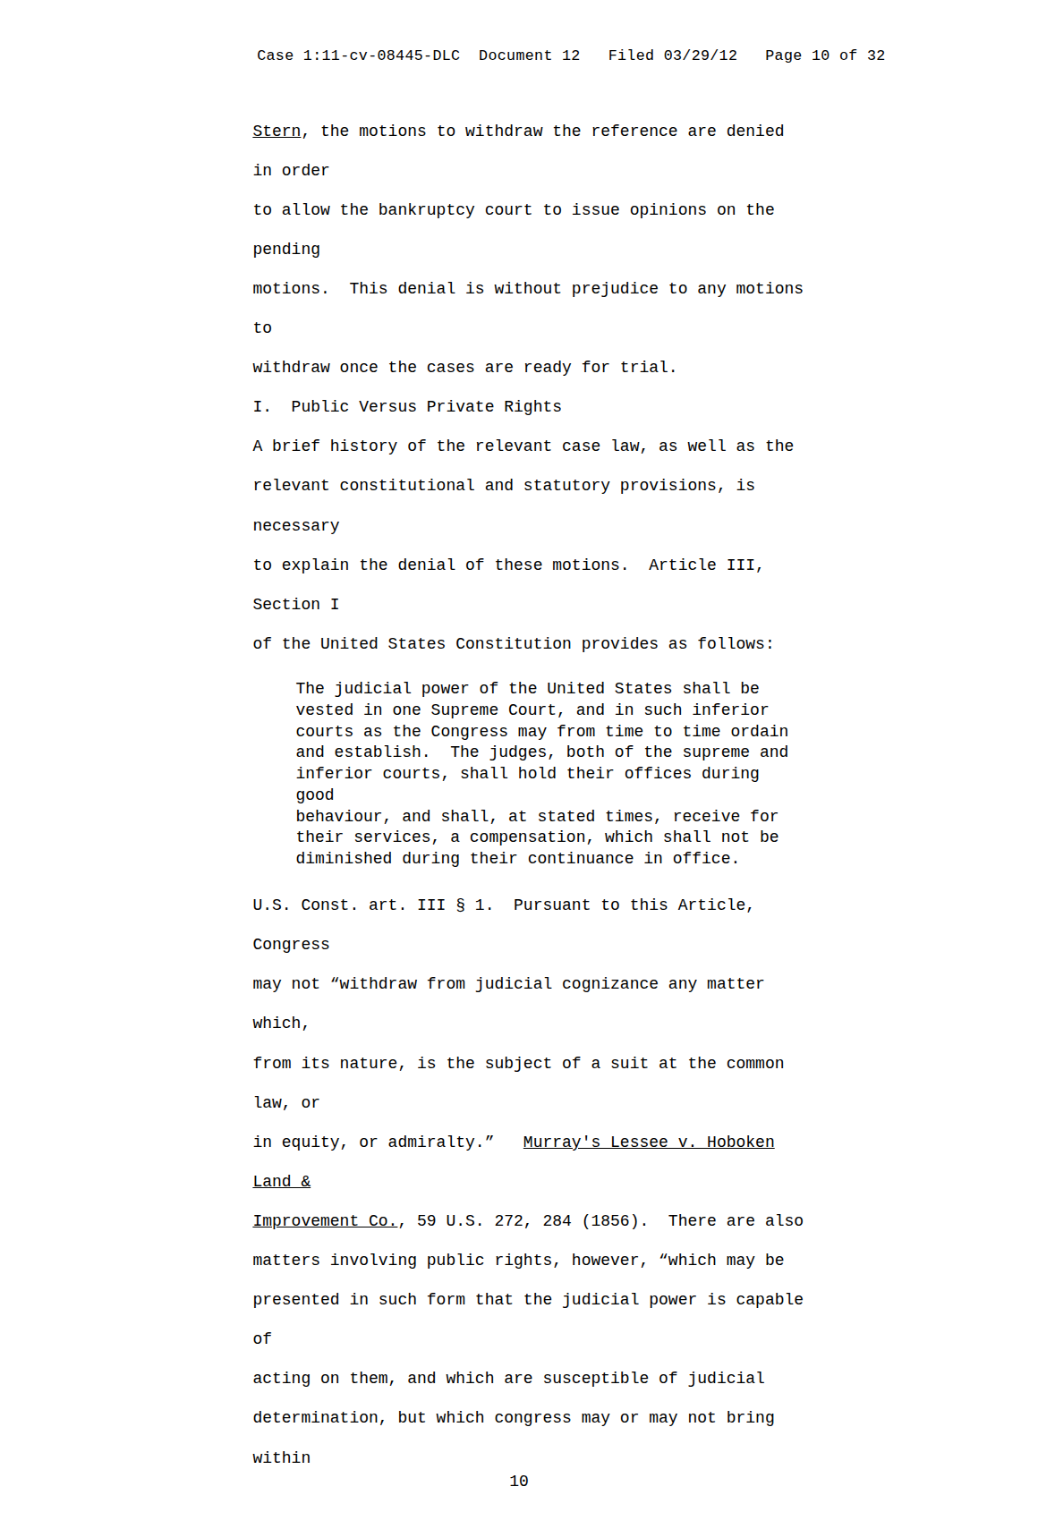Case 1:11-cv-08445-DLC Document 12 Filed 03/29/12 Page 10 of 32
Stern, the motions to withdraw the reference are denied in order
to allow the bankruptcy court to issue opinions on the pending
motions. This denial is without prejudice to any motions to
withdraw once the cases are ready for trial.
I. Public Versus Private Rights
A brief history of the relevant case law, as well as the
relevant constitutional and statutory provisions, is necessary
to explain the denial of these motions. Article III, Section I
of the United States Constitution provides as follows:
The judicial power of the United States shall be
vested in one Supreme Court, and in such inferior
courts as the Congress may from time to time ordain
and establish. The judges, both of the supreme and
inferior courts, shall hold their offices during good
behaviour, and shall, at stated times, receive for
their services, a compensation, which shall not be
diminished during their continuance in office.
U.S. Const. art. III § 1. Pursuant to this Article, Congress
may not “withdraw from judicial cognizance any matter which,
from its nature, is the subject of a suit at the common law, or
in equity, or admiralty.” Murray's Lessee v. Hoboken Land &
Improvement Co., 59 U.S. 272, 284 (1856). There are also
matters involving public rights, however, “which may be
presented in such form that the judicial power is capable of
acting on them, and which are susceptible of judicial
determination, but which congress may or may not bring within
10